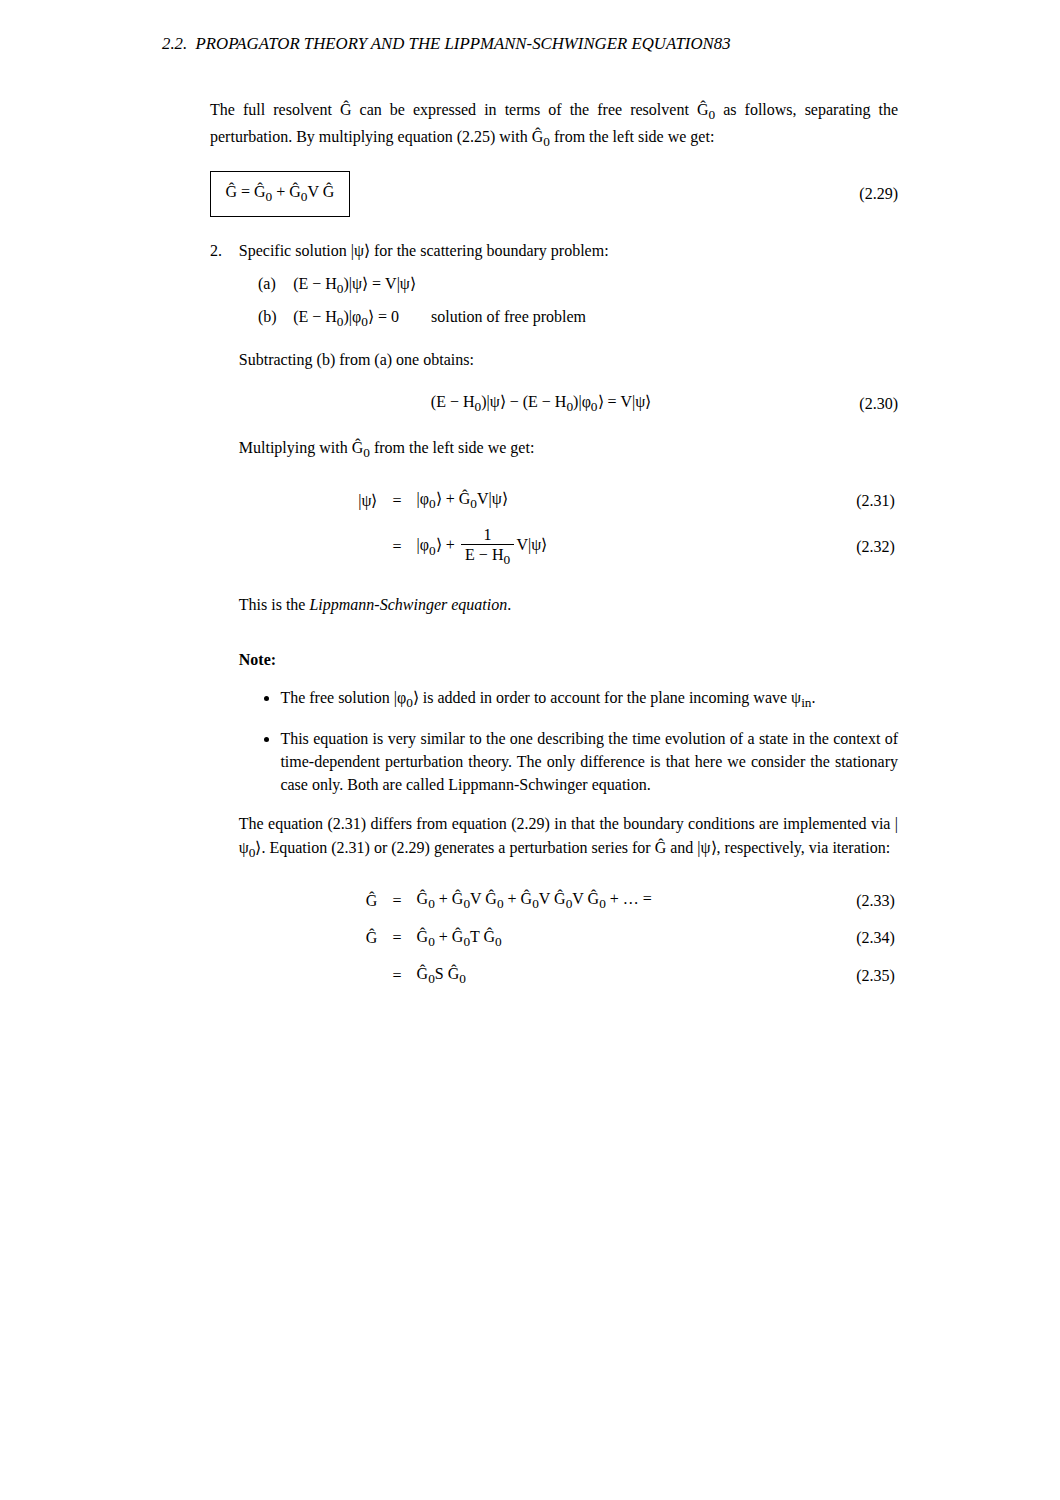2.2. PROPAGATOR THEORY AND THE LIPPMANN-SCHWINGER EQUATION83
The full resolvent Ĝ can be expressed in terms of the free resolvent Ĝ0 as follows, separating the perturbation. By multiplying equation (2.25) with Ĝ0 from the left side we get:
Ĝ = Ĝ0 + Ĝ0V Ĝ
(2.29)
2. Specific solution |ψ⟩ for the scattering boundary problem:
(a) (E − H0)|ψ⟩ = V|ψ⟩
(b) (E − H0)|φ0⟩ = 0 solution of free problem
Subtracting (b) from (a) one obtains:
(E − H0)|ψ⟩ − (E − H0)|φ0⟩ = V|ψ⟩
(2.30)
Multiplying with Ĝ0 from the left side we get:
| /ψ⟩ | = | /φ 0 ⟩ + Ĝ 0 V/ψ⟩ | (2.31) |
| | = | /φ 0 ⟩ + 1 E − H 0 V/ψ⟩ | (2.32) |
This is the Lippmann-Schwinger equation.
Note:
The free solution |φ0⟩ is added in order to account for the plane incoming wave ψin.
This equation is very similar to the one describing the time evolution of a state in the context of time-dependent perturbation theory. The only difference is that here we consider the stationary case only. Both are called Lippmann-Schwinger equation.
The equation (2.31) differs from equation (2.29) in that the boundary conditions are implemented via |ψ0⟩. Equation (2.31) or (2.29) generates a perturbation series for Ĝ and |ψ⟩, respectively, via iteration:
| Ĝ | = | Ĝ 0 + Ĝ 0 V Ĝ 0 + Ĝ 0 V Ĝ 0 V Ĝ 0 + … = | (2.33) |
| Ĝ | = | Ĝ 0 + Ĝ 0 T Ĝ 0 | (2.34) |
| | = | Ĝ 0 S Ĝ 0 | (2.35) |